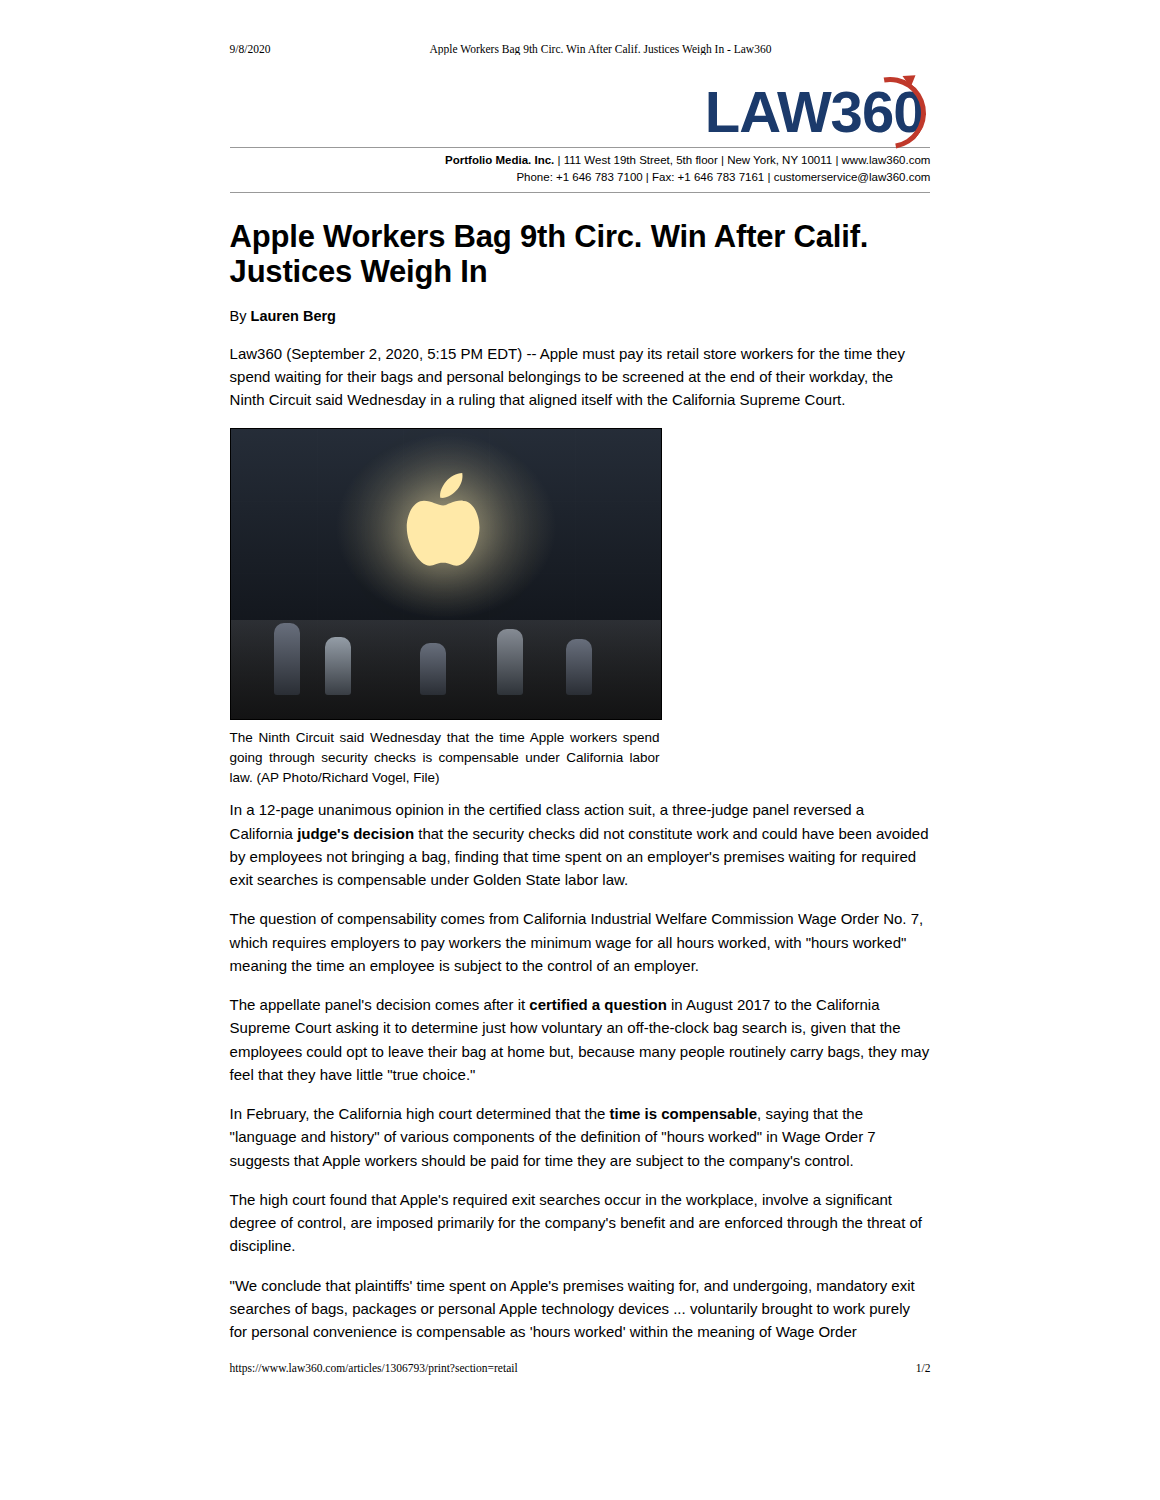9/8/2020
Apple Workers Bag 9th Circ. Win After Calif. Justices Weigh In - Law360
LAW360
Portfolio Media. Inc. | 111 West 19th Street, 5th floor | New York, NY 10011 | www.law360.com
Phone: +1 646 783 7100 | Fax: +1 646 783 7161 | customerservice@law360.com
Apple Workers Bag 9th Circ. Win After Calif. Justices Weigh In
By Lauren Berg
Law360 (September 2, 2020, 5:15 PM EDT) -- Apple must pay its retail store workers for the time they spend waiting for their bags and personal belongings to be screened at the end of their workday, the Ninth Circuit said Wednesday in a ruling that aligned itself with the California Supreme Court.
The Ninth Circuit said Wednesday that the time Apple workers spend going through security checks is compensable under California labor law. (AP Photo/Richard Vogel, File)
In a 12-page unanimous opinion in the certified class action suit, a three-judge panel reversed a California judge's decision that the security checks did not constitute work and could have been avoided by employees not bringing a bag, finding that time spent on an employer's premises waiting for required exit searches is compensable under Golden State labor law.
The question of compensability comes from California Industrial Welfare Commission Wage Order No. 7, which requires employers to pay workers the minimum wage for all hours worked, with "hours worked" meaning the time an employee is subject to the control of an employer.
The appellate panel's decision comes after it certified a question in August 2017 to the California Supreme Court asking it to determine just how voluntary an off-the-clock bag search is, given that the employees could opt to leave their bag at home but, because many people routinely carry bags, they may feel that they have little "true choice."
In February, the California high court determined that the time is compensable, saying that the "language and history" of various components of the definition of "hours worked" in Wage Order 7 suggests that Apple workers should be paid for time they are subject to the company's control.
The high court found that Apple's required exit searches occur in the workplace, involve a significant degree of control, are imposed primarily for the company's benefit and are enforced through the threat of discipline.
"We conclude that plaintiffs' time spent on Apple's premises waiting for, and undergoing, mandatory exit searches of bags, packages or personal Apple technology devices ... voluntarily brought to work purely for personal convenience is compensable as 'hours worked' within the meaning of Wage Order
https://www.law360.com/articles/1306793/print?section=retail
1/2